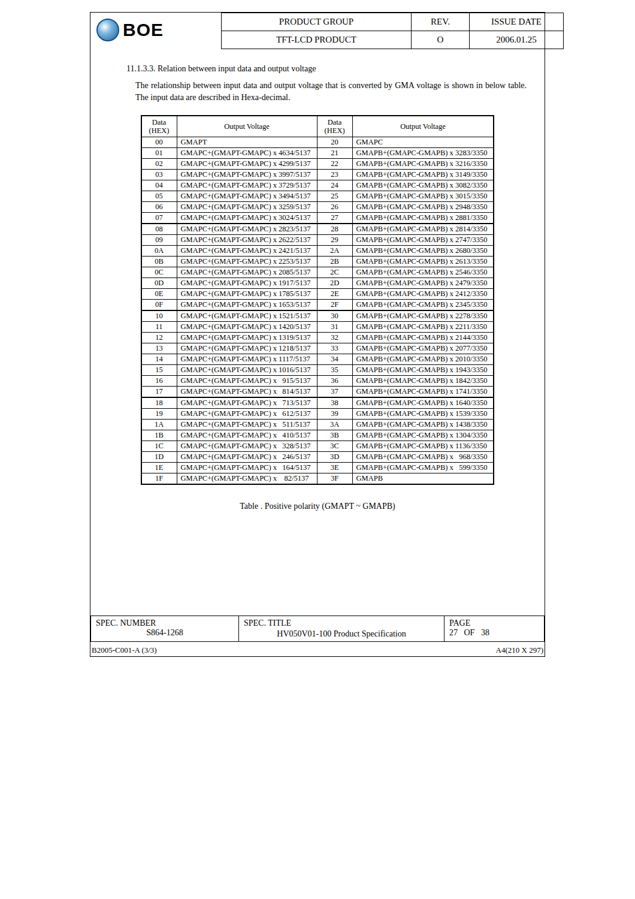| BOE | PRODUCT GROUP | REV. | ISSUE DATE |
| TFT-LCD PRODUCT | O | 2006.01.25 |
11.1.3.3. Relation between input data and output voltage
The relationship between input data and output voltage that is converted by GMA voltage is shown in below table. The input data are described in Hexa-decimal.
| Data (HEX) | Output Voltage | Data (HEX) | Output Voltage |
| --- | --- | --- | --- |
| 00 | GMAPT | 20 | GMAPC |
| 01 | GMAPC+(GMAPT-GMAPC) x 4634/5137 | 21 | GMAPB+(GMAPC-GMAPB) x 3283/3350 |
| 02 | GMAPC+(GMAPT-GMAPC) x 4299/5137 | 22 | GMAPB+(GMAPC-GMAPB) x 3216/3350 |
| 03 | GMAPC+(GMAPT-GMAPC) x 3997/5137 | 23 | GMAPB+(GMAPC-GMAPB) x 3149/3350 |
| 04 | GMAPC+(GMAPT-GMAPC) x 3729/5137 | 24 | GMAPB+(GMAPC-GMAPB) x 3082/3350 |
| 05 | GMAPC+(GMAPT-GMAPC) x 3494/5137 | 25 | GMAPB+(GMAPC-GMAPB) x 3015/3350 |
| 06 | GMAPC+(GMAPT-GMAPC) x 3259/5137 | 26 | GMAPB+(GMAPC-GMAPB) x 2948/3350 |
| 07 | GMAPC+(GMAPT-GMAPC) x 3024/5137 | 27 | GMAPB+(GMAPC-GMAPB) x 2881/3350 |
| 08 | GMAPC+(GMAPT-GMAPC) x 2823/5137 | 28 | GMAPB+(GMAPC-GMAPB) x 2814/3350 |
| 09 | GMAPC+(GMAPT-GMAPC) x 2622/5137 | 29 | GMAPB+(GMAPC-GMAPB) x 2747/3350 |
| 0A | GMAPC+(GMAPT-GMAPC) x 2421/5137 | 2A | GMAPB+(GMAPC-GMAPB) x 2680/3350 |
| 0B | GMAPC+(GMAPT-GMAPC) x 2253/5137 | 2B | GMAPB+(GMAPC-GMAPB) x 2613/3350 |
| 0C | GMAPC+(GMAPT-GMAPC) x 2085/5137 | 2C | GMAPB+(GMAPC-GMAPB) x 2546/3350 |
| 0D | GMAPC+(GMAPT-GMAPC) x 1917/5137 | 2D | GMAPB+(GMAPC-GMAPB) x 2479/3350 |
| 0E | GMAPC+(GMAPT-GMAPC) x 1785/5137 | 2E | GMAPB+(GMAPC-GMAPB) x 2412/3350 |
| 0F | GMAPC+(GMAPT-GMAPC) x 1653/5137 | 2F | GMAPB+(GMAPC-GMAPB) x 2345/3350 |
| 10 | GMAPC+(GMAPT-GMAPC) x 1521/5137 | 30 | GMAPB+(GMAPC-GMAPB) x 2278/3350 |
| 11 | GMAPC+(GMAPT-GMAPC) x 1420/5137 | 31 | GMAPB+(GMAPC-GMAPB) x 2211/3350 |
| 12 | GMAPC+(GMAPT-GMAPC) x 1319/5137 | 32 | GMAPB+(GMAPC-GMAPB) x 2144/3350 |
| 13 | GMAPC+(GMAPT-GMAPC) x 1218/5137 | 33 | GMAPB+(GMAPC-GMAPB) x 2077/3350 |
| 14 | GMAPC+(GMAPT-GMAPC) x 1117/5137 | 34 | GMAPB+(GMAPC-GMAPB) x 2010/3350 |
| 15 | GMAPC+(GMAPT-GMAPC) x 1016/5137 | 35 | GMAPB+(GMAPC-GMAPB) x 1943/3350 |
| 16 | GMAPC+(GMAPT-GMAPC) x 915/5137 | 36 | GMAPB+(GMAPC-GMAPB) x 1842/3350 |
| 17 | GMAPC+(GMAPT-GMAPC) x 814/5137 | 37 | GMAPB+(GMAPC-GMAPB) x 1741/3350 |
| 18 | GMAPC+(GMAPT-GMAPC) x 713/5137 | 38 | GMAPB+(GMAPC-GMAPB) x 1640/3350 |
| 19 | GMAPC+(GMAPT-GMAPC) x 612/5137 | 39 | GMAPB+(GMAPC-GMAPB) x 1539/3350 |
| 1A | GMAPC+(GMAPT-GMAPC) x 511/5137 | 3A | GMAPB+(GMAPC-GMAPB) x 1438/3350 |
| 1B | GMAPC+(GMAPT-GMAPC) x 410/5137 | 3B | GMAPB+(GMAPC-GMAPB) x 1304/3350 |
| 1C | GMAPC+(GMAPT-GMAPC) x 328/5137 | 3C | GMAPB+(GMAPC-GMAPB) x 1136/3350 |
| 1D | GMAPC+(GMAPT-GMAPC) x 246/5137 | 3D | GMAPB+(GMAPC-GMAPB) x 968/3350 |
| 1E | GMAPC+(GMAPT-GMAPC) x 164/5137 | 3E | GMAPB+(GMAPC-GMAPB) x 599/3350 |
| 1F | GMAPC+(GMAPT-GMAPC) x 82/5137 | 3F | GMAPB |
Table . Positive polarity (GMAPT ~ GMAPB)
| SPEC. NUMBER S864-1268 | SPEC. TITLE HV050V01-100 Product Specification | PAGE 27 OF 38 |
B2005-C001-A (3/3) A4(210 X 297)